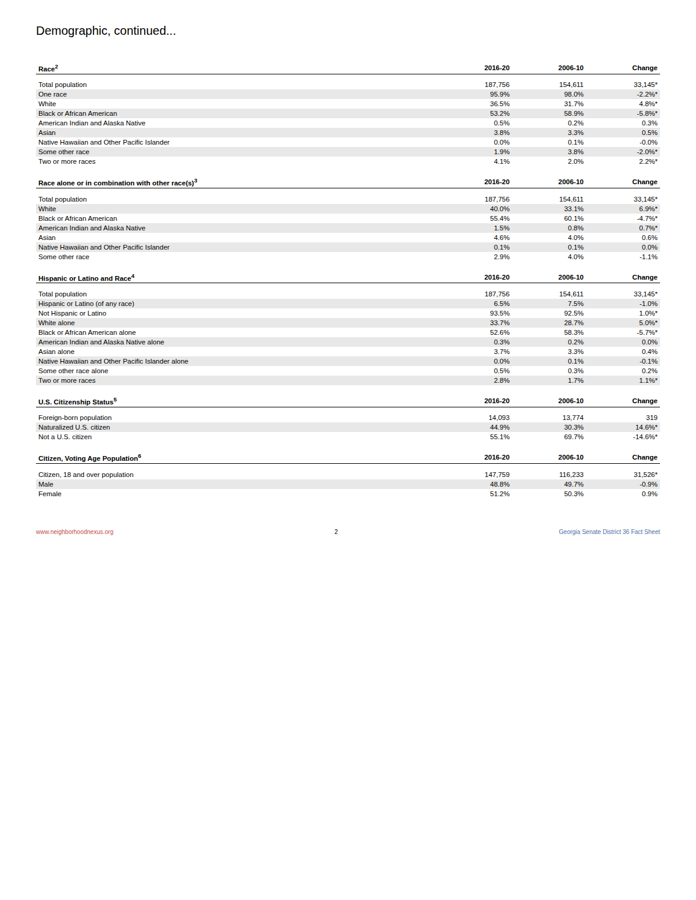Demographic, continued...
| Race 2 | 2016-20 | 2006-10 | Change |
| --- | --- | --- | --- |
| Total population | 187,756 | 154,611 | 33,145* |
| One race | 95.9% | 98.0% | -2.2%* |
| White | 36.5% | 31.7% | 4.8%* |
| Black or African American | 53.2% | 58.9% | -5.8%* |
| American Indian and Alaska Native | 0.5% | 0.2% | 0.3% |
| Asian | 3.8% | 3.3% | 0.5% |
| Native Hawaiian and Other Pacific Islander | 0.0% | 0.1% | -0.0% |
| Some other race | 1.9% | 3.8% | -2.0%* |
| Two or more races | 4.1% | 2.0% | 2.2%* |
| Race alone or in combination with other race(s) 3 | 2016-20 | 2006-10 | Change |
| Total population | 187,756 | 154,611 | 33,145* |
| White | 40.0% | 33.1% | 6.9%* |
| Black or African American | 55.4% | 60.1% | -4.7%* |
| American Indian and Alaska Native | 1.5% | 0.8% | 0.7%* |
| Asian | 4.6% | 4.0% | 0.6% |
| Native Hawaiian and Other Pacific Islander | 0.1% | 0.1% | 0.0% |
| Some other race | 2.9% | 4.0% | -1.1% |
| Hispanic or Latino and Race 4 | 2016-20 | 2006-10 | Change |
| Total population | 187,756 | 154,611 | 33,145* |
| Hispanic or Latino (of any race) | 6.5% | 7.5% | -1.0% |
| Not Hispanic or Latino | 93.5% | 92.5% | 1.0%* |
| White alone | 33.7% | 28.7% | 5.0%* |
| Black or African American alone | 52.6% | 58.3% | -5.7%* |
| American Indian and Alaska Native alone | 0.3% | 0.2% | 0.0% |
| Asian alone | 3.7% | 3.3% | 0.4% |
| Native Hawaiian and Other Pacific Islander alone | 0.0% | 0.1% | -0.1% |
| Some other race alone | 0.5% | 0.3% | 0.2% |
| Two or more races | 2.8% | 1.7% | 1.1%* |
| U.S. Citizenship Status 5 | 2016-20 | 2006-10 | Change |
| Foreign-born population | 14,093 | 13,774 | 319 |
| Naturalized U.S. citizen | 44.9% | 30.3% | 14.6%* |
| Not a U.S. citizen | 55.1% | 69.7% | -14.6%* |
| Citizen, Voting Age Population 6 | 2016-20 | 2006-10 | Change |
| Citizen, 18 and over population | 147,759 | 116,233 | 31,526* |
| Male | 48.8% | 49.7% | -0.9% |
| Female | 51.2% | 50.3% | 0.9% |
www.neighborhoodnexus.org
2
Georgia Senate District 36 Fact Sheet